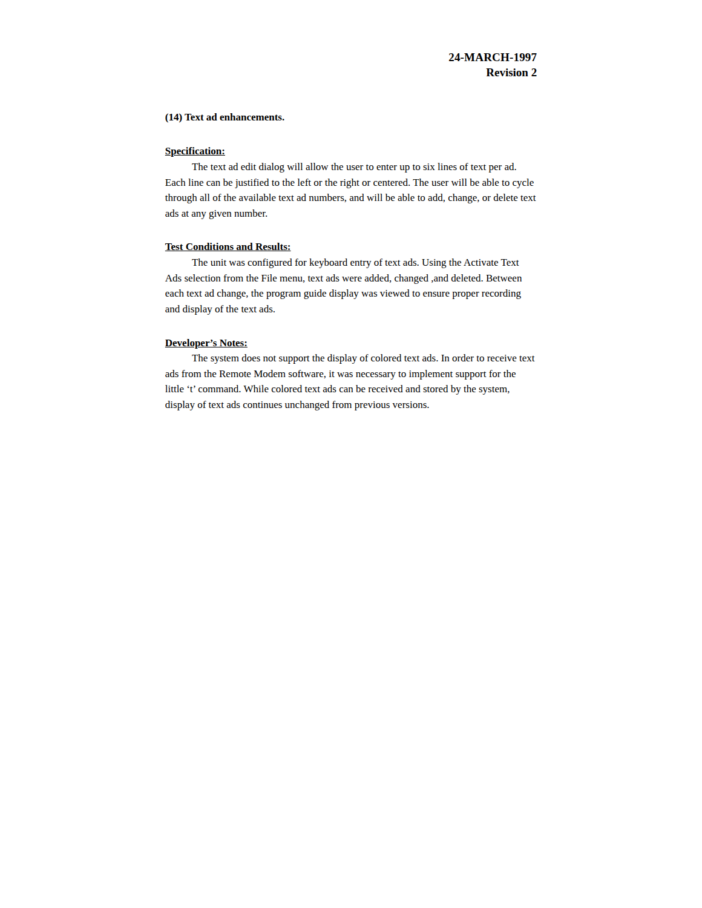24-MARCH-1997 Revision 2
(14) Text ad enhancements.
Specification:
The text ad edit dialog will allow the user to enter up to six lines of text per ad. Each line can be justified to the left or the right or centered. The user will be able to cycle through all of the available text ad numbers, and will be able to add, change, or delete text ads at any given number.
Test Conditions and Results:
The unit was configured for keyboard entry of text ads. Using the Activate Text Ads selection from the File menu, text ads were added, changed ,and deleted. Between each text ad change, the program guide display was viewed to ensure proper recording and display of the text ads.
Developer’s Notes:
The system does not support the display of colored text ads. In order to receive text ads from the Remote Modem software, it was necessary to implement support for the little ‘t’ command. While colored text ads can be received and stored by the system, display of text ads continues unchanged from previous versions.